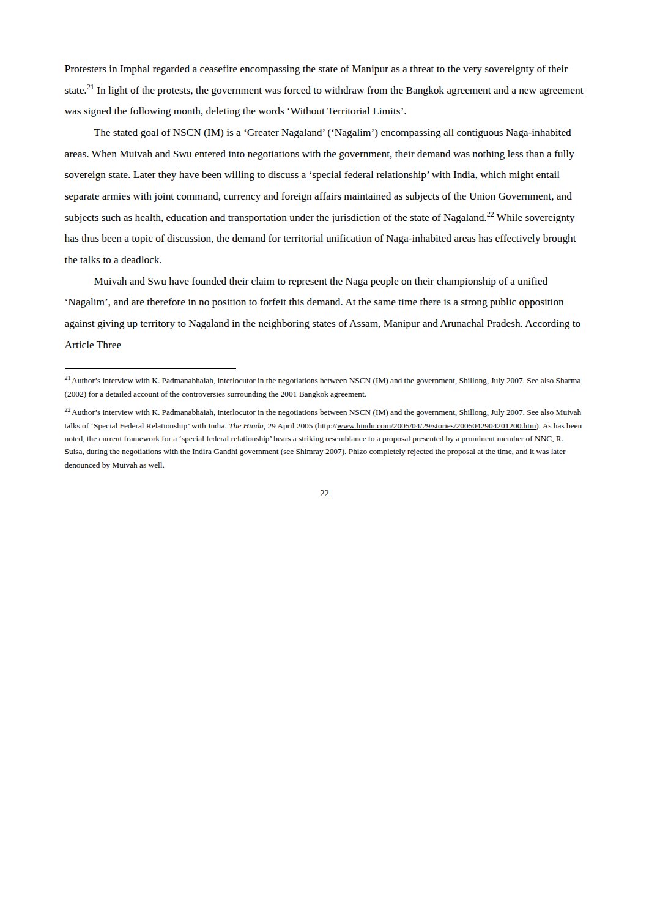Protesters in Imphal regarded a ceasefire encompassing the state of Manipur as a threat to the very sovereignty of their state.21 In light of the protests, the government was forced to withdraw from the Bangkok agreement and a new agreement was signed the following month, deleting the words ‘Without Territorial Limits’.
The stated goal of NSCN (IM) is a ‘Greater Nagaland’ (‘Nagalim’) encompassing all contiguous Naga-inhabited areas. When Muivah and Swu entered into negotiations with the government, their demand was nothing less than a fully sovereign state. Later they have been willing to discuss a ‘special federal relationship’ with India, which might entail separate armies with joint command, currency and foreign affairs maintained as subjects of the Union Government, and subjects such as health, education and transportation under the jurisdiction of the state of Nagaland.22 While sovereignty has thus been a topic of discussion, the demand for territorial unification of Naga-inhabited areas has effectively brought the talks to a deadlock.
Muivah and Swu have founded their claim to represent the Naga people on their championship of a unified ‘Nagalim’, and are therefore in no position to forfeit this demand. At the same time there is a strong public opposition against giving up territory to Nagaland in the neighboring states of Assam, Manipur and Arunachal Pradesh. According to Article Three
21 Author’s interview with K. Padmanabhaiah, interlocutor in the negotiations between NSCN (IM) and the government, Shillong, July 2007. See also Sharma (2002) for a detailed account of the controversies surrounding the 2001 Bangkok agreement.
22 Author’s interview with K. Padmanabhaiah, interlocutor in the negotiations between NSCN (IM) and the government, Shillong, July 2007. See also Muivah talks of ‘Special Federal Relationship’ with India. The Hindu, 29 April 2005 (http://www.hindu.com/2005/04/29/stories/2005042904201200.htm). As has been noted, the current framework for a ‘special federal relationship’ bears a striking resemblance to a proposal presented by a prominent member of NNC, R. Suisa, during the negotiations with the Indira Gandhi government (see Shimray 2007). Phizo completely rejected the proposal at the time, and it was later denounced by Muivah as well.
22